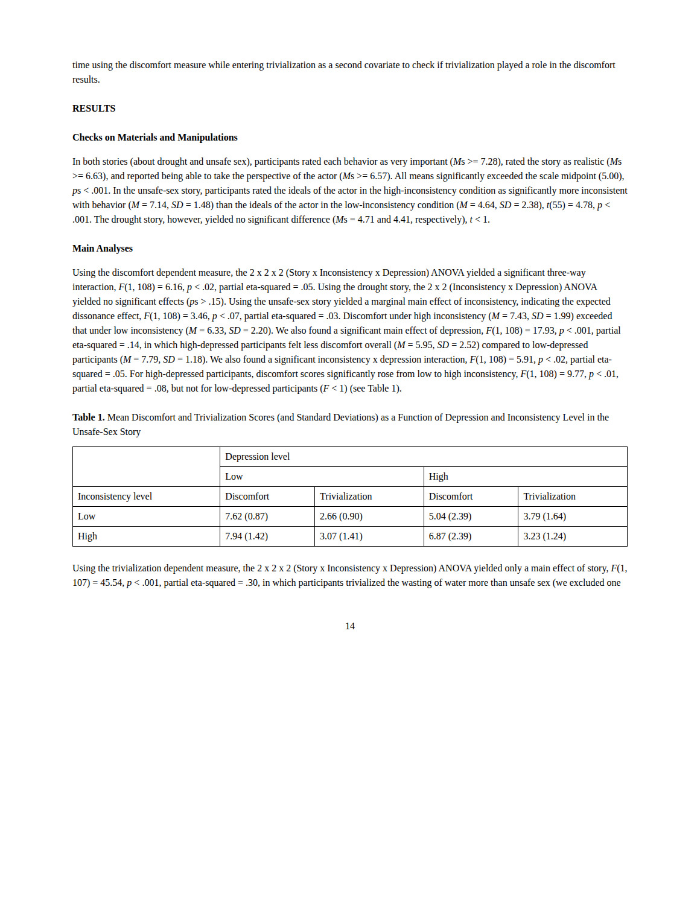time using the discomfort measure while entering trivialization as a second covariate to check if trivialization played a role in the discomfort results.
RESULTS
Checks on Materials and Manipulations
In both stories (about drought and unsafe sex), participants rated each behavior as very important (Ms >= 7.28), rated the story as realistic (Ms >= 6.63), and reported being able to take the perspective of the actor (Ms >= 6.57). All means significantly exceeded the scale midpoint (5.00), ps < .001. In the unsafe-sex story, participants rated the ideals of the actor in the high-inconsistency condition as significantly more inconsistent with behavior (M = 7.14, SD = 1.48) than the ideals of the actor in the low-inconsistency condition (M = 4.64, SD = 2.38), t(55) = 4.78, p < .001. The drought story, however, yielded no significant difference (Ms = 4.71 and 4.41, respectively), t < 1.
Main Analyses
Using the discomfort dependent measure, the 2 x 2 x 2 (Story x Inconsistency x Depression) ANOVA yielded a significant three-way interaction, F(1, 108) = 6.16, p < .02, partial eta-squared = .05. Using the drought story, the 2 x 2 (Inconsistency x Depression) ANOVA yielded no significant effects (ps > .15). Using the unsafe-sex story yielded a marginal main effect of inconsistency, indicating the expected dissonance effect, F(1, 108) = 3.46, p < .07, partial eta-squared = .03. Discomfort under high inconsistency (M = 7.43, SD = 1.99) exceeded that under low inconsistency (M = 6.33, SD = 2.20). We also found a significant main effect of depression, F(1, 108) = 17.93, p < .001, partial eta-squared = .14, in which high-depressed participants felt less discomfort overall (M = 5.95, SD = 2.52) compared to low-depressed participants (M = 7.79, SD = 1.18). We also found a significant inconsistency x depression interaction, F(1, 108) = 5.91, p < .02, partial eta-squared = .05. For high-depressed participants, discomfort scores significantly rose from low to high inconsistency, F(1, 108) = 9.77, p < .01, partial eta-squared = .08, but not for low-depressed participants (F < 1) (see Table 1).
Table 1. Mean Discomfort and Trivialization Scores (and Standard Deviations) as a Function of Depression and Inconsistency Level in the Unsafe-Sex Story
| | Depression level |
| Low | High |
| Inconsistency level | Discomfort | Trivialization | Discomfort | Trivialization |
| Low | 7.62 (0.87) | 2.66 (0.90) | 5.04 (2.39) | 3.79 (1.64) |
| High | 7.94 (1.42) | 3.07 (1.41) | 6.87 (2.39) | 3.23 (1.24) |
Using the trivialization dependent measure, the 2 x 2 x 2 (Story x Inconsistency x Depression) ANOVA yielded only a main effect of story, F(1, 107) = 45.54, p < .001, partial eta-squared = .30, in which participants trivialized the wasting of water more than unsafe sex (we excluded one
14